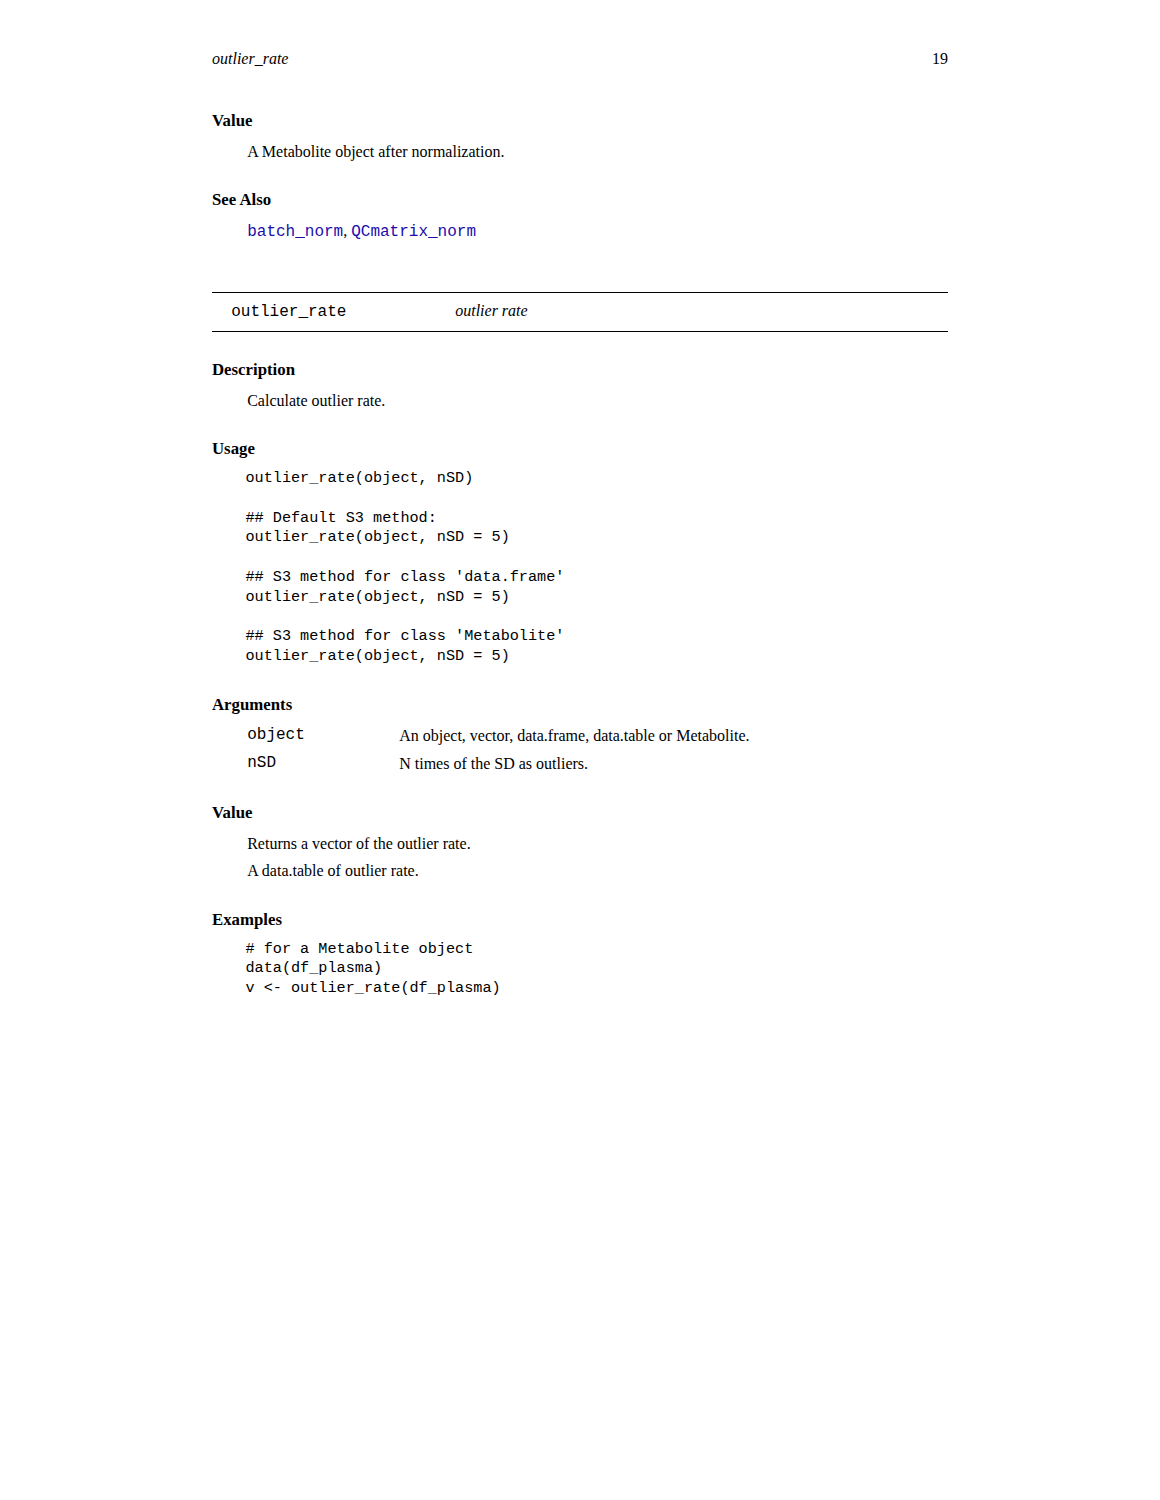outlier_rate 19
Value
A Metabolite object after normalization.
See Also
batch_norm, QCmatrix_norm
outlier_rate outlier rate
Description
Calculate outlier rate.
Usage
outlier_rate(object, nSD)

## Default S3 method:
outlier_rate(object, nSD = 5)

## S3 method for class 'data.frame'
outlier_rate(object, nSD = 5)

## S3 method for class 'Metabolite'
outlier_rate(object, nSD = 5)
Arguments
object
An object, vector, data.frame, data.table or Metabolite.
nSD
N times of the SD as outliers.
Value
Returns a vector of the outlier rate.
A data.table of outlier rate.
Examples
# for a Metabolite object
data(df_plasma)
v <- outlier_rate(df_plasma)